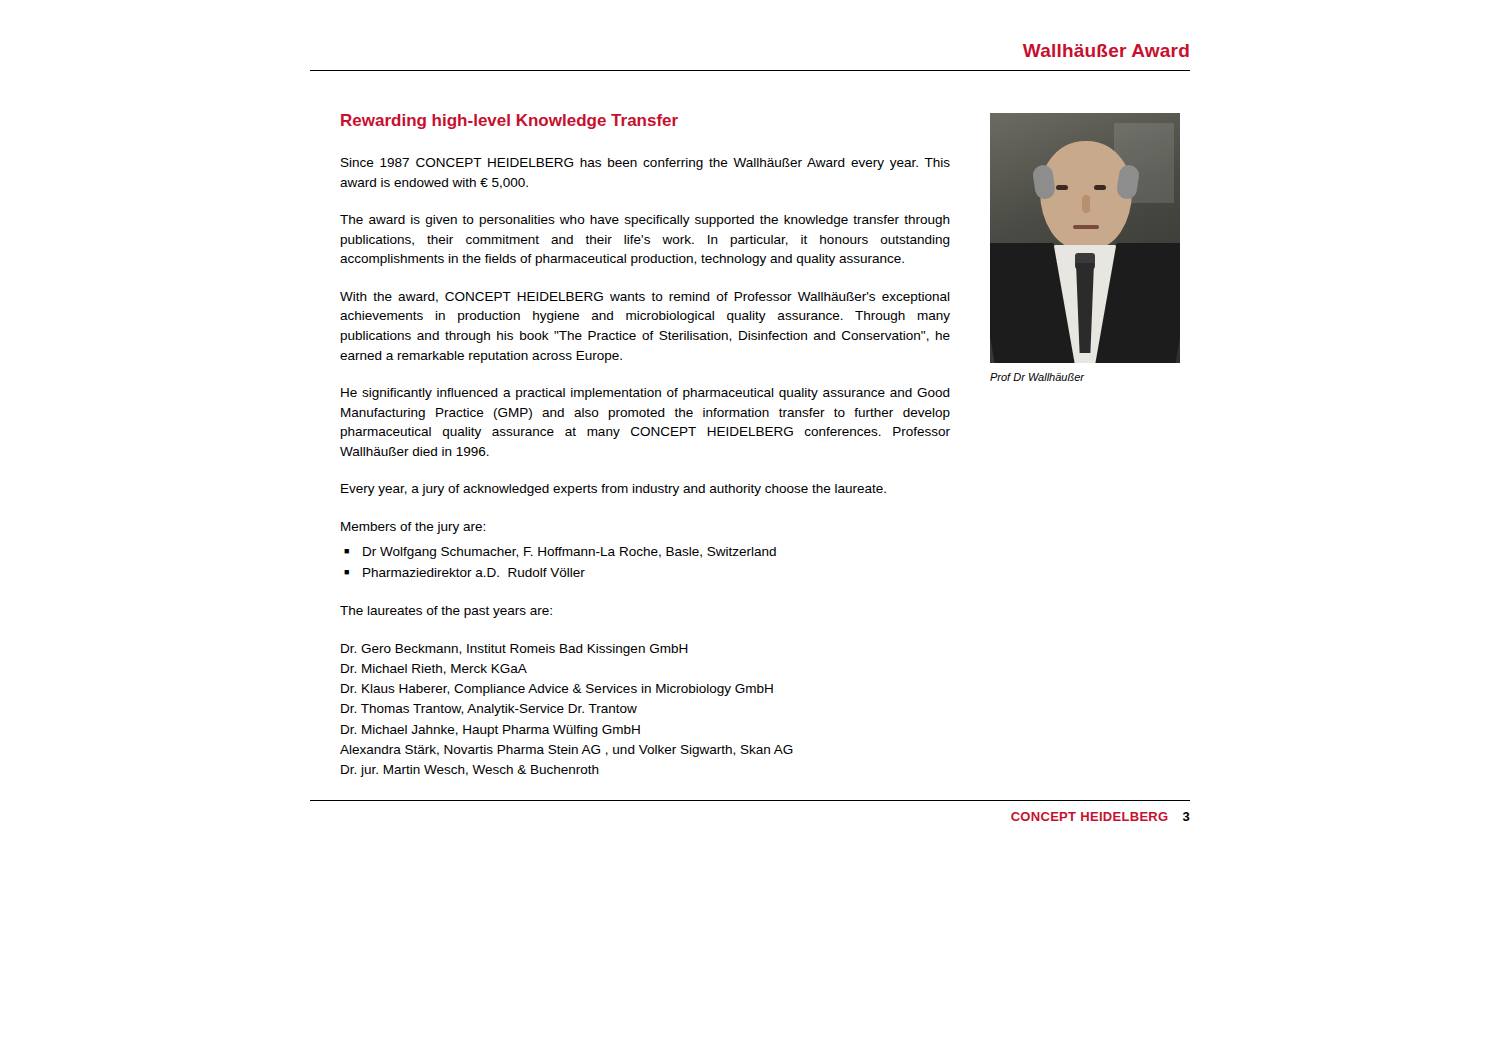Wallhäußer Award
Rewarding high-level Knowledge Transfer
Since 1987 CONCEPT HEIDELBERG has been conferring the Wallhäußer Award every year. This award is endowed with € 5,000.
The award is given to personalities who have specifically supported the knowledge transfer through publications, their commitment and their life's work. In particular, it honours outstanding accomplishments in the fields of pharmaceutical production, technology and quality assurance.
With the award, CONCEPT HEIDELBERG wants to remind of Professor Wallhäußer's exceptional achievements in production hygiene and microbiological quality assurance. Through many publications and through his book "The Practice of Sterilisation, Disinfection and Conservation", he earned a remarkable reputation across Europe.
He significantly influenced a practical implementation of pharmaceutical quality assurance and Good Manufacturing Practice (GMP) and also promoted the information transfer to further develop pharmaceutical quality assurance at many CONCEPT HEIDELBERG conferences. Professor Wallhäußer died in 1996.
Every year, a jury of acknowledged experts from industry and authority choose the laureate.
Members of the jury are:
Dr Wolfgang Schumacher, F. Hoffmann-La Roche, Basle, Switzerland
Pharmaziedirektor a.D. Rudolf Völler
The laureates of the past years are:
Dr. Gero Beckmann, Institut Romeis Bad Kissingen GmbH
Dr. Michael Rieth, Merck KGaA
Dr. Klaus Haberer, Compliance Advice & Services in Microbiology GmbH
Dr. Thomas Trantow, Analytik-Service Dr. Trantow
Dr. Michael Jahnke, Haupt Pharma Wülfing GmbH
Alexandra Stärk, Novartis Pharma Stein AG , und Volker Sigwarth, Skan AG
Dr. jur. Martin Wesch, Wesch & Buchenroth
Prof Dr Wallhäußer
CONCEPT HEIDELBERG3